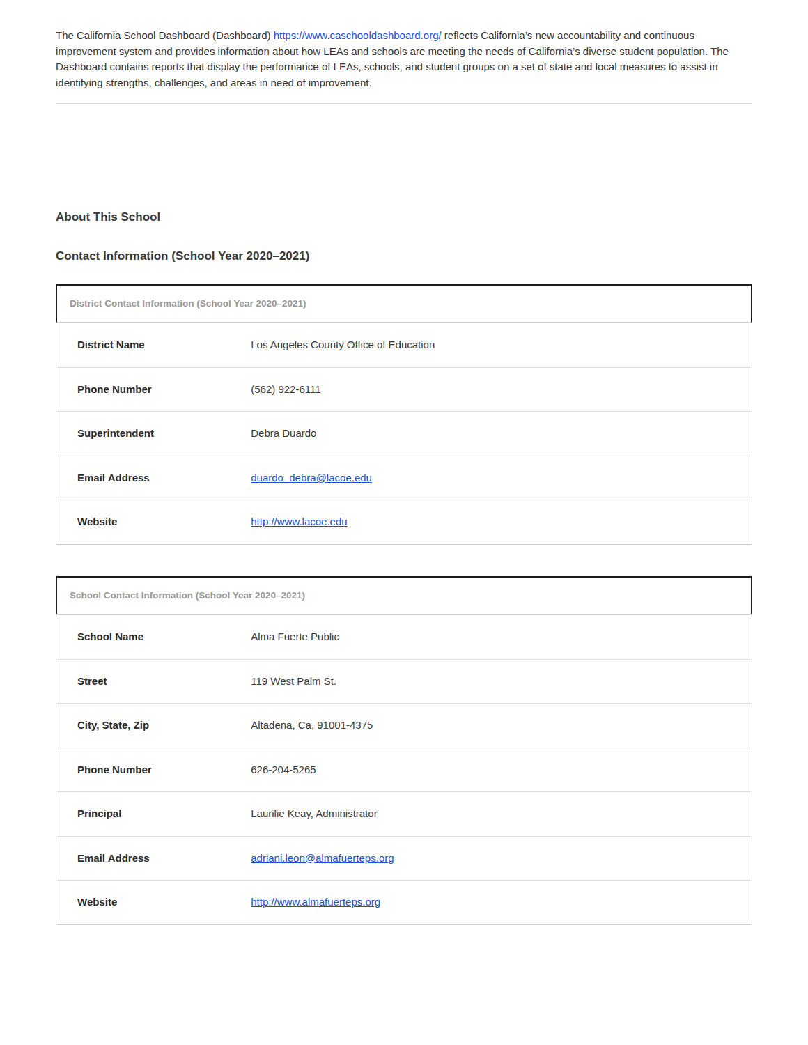The California School Dashboard (Dashboard) https://www.caschooldashboard.org/ reflects California’s new accountability and continuous improvement system and provides information about how LEAs and schools are meeting the needs of California’s diverse student population. The Dashboard contains reports that display the performance of LEAs, schools, and student groups on a set of state and local measures to assist in identifying strengths, challenges, and areas in need of improvement.
About This School
Contact Information (School Year 2020–2021)
District Contact Information (School Year 2020–2021)
| District Name | Los Angeles County Office of Education |
| Phone Number | (562) 922-6111 |
| Superintendent | Debra Duardo |
| Email Address | duardo_debra@lacoe.edu |
| Website | http://www.lacoe.edu |
School Contact Information (School Year 2020–2021)
| School Name | Alma Fuerte Public |
| Street | 119 West Palm St. |
| City, State, Zip | Altadena, Ca, 91001-4375 |
| Phone Number | 626-204-5265 |
| Principal | Laurilie Keay, Administrator |
| Email Address | adriani.leon@almafuerteps.org |
| Website | http://www.almafuerteps.org |